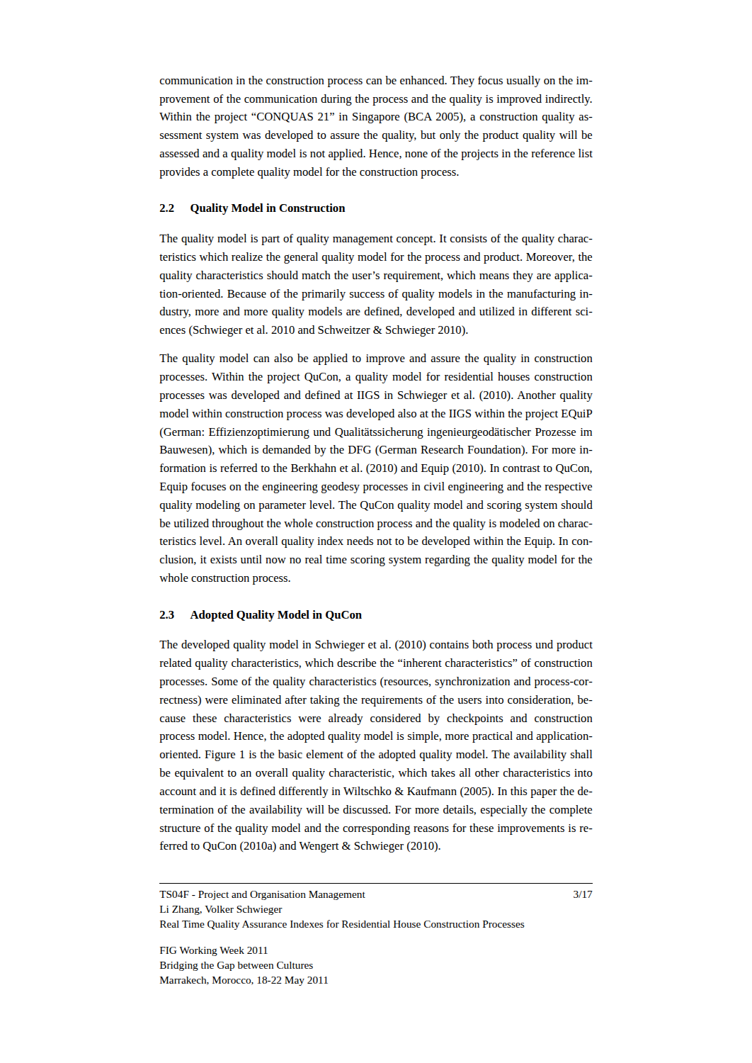communication in the construction process can be enhanced. They focus usually on the improvement of the communication during the process and the quality is improved indirectly. Within the project “CONQUAS 21” in Singapore (BCA 2005), a construction quality assessment system was developed to assure the quality, but only the product quality will be assessed and a quality model is not applied. Hence, none of the projects in the reference list provides a complete quality model for the construction process.
2.2 Quality Model in Construction
The quality model is part of quality management concept. It consists of the quality characteristics which realize the general quality model for the process and product. Moreover, the quality characteristics should match the user’s requirement, which means they are application-oriented. Because of the primarily success of quality models in the manufacturing industry, more and more quality models are defined, developed and utilized in different sciences (Schwieger et al. 2010 and Schweitzer & Schwieger 2010).
The quality model can also be applied to improve and assure the quality in construction processes. Within the project QuCon, a quality model for residential houses construction processes was developed and defined at IIGS in Schwieger et al. (2010). Another quality model within construction process was developed also at the IIGS within the project EQuiP (German: Effizienzoptimierung und Qualitätssicherung ingenieurgeodätischer Prozesse im Bauwesen), which is demanded by the DFG (German Research Foundation). For more information is referred to the Berkhahn et al. (2010) and Equip (2010). In contrast to QuCon, Equip focuses on the engineering geodesy processes in civil engineering and the respective quality modeling on parameter level. The QuCon quality model and scoring system should be utilized throughout the whole construction process and the quality is modeled on characteristics level. An overall quality index needs not to be developed within the Equip. In conclusion, it exists until now no real time scoring system regarding the quality model for the whole construction process.
2.3 Adopted Quality Model in QuCon
The developed quality model in Schwieger et al. (2010) contains both process und product related quality characteristics, which describe the “inherent characteristics” of construction processes. Some of the quality characteristics (resources, synchronization and process-correctness) were eliminated after taking the requirements of the users into consideration, because these characteristics were already considered by checkpoints and construction process model. Hence, the adopted quality model is simple, more practical and application-oriented. Figure 1 is the basic element of the adopted quality model. The availability shall be equivalent to an overall quality characteristic, which takes all other characteristics into account and it is defined differently in Wiltschko & Kaufmann (2005). In this paper the determination of the availability will be discussed. For more details, especially the complete structure of the quality model and the corresponding reasons for these improvements is referred to QuCon (2010a) and Wengert & Schwieger (2010).
TS04F - Project and Organisation Management
3/17
Li Zhang, Volker Schwieger
Real Time Quality Assurance Indexes for Residential House Construction Processes
FIG Working Week 2011
Bridging the Gap between Cultures
Marrakech, Morocco, 18-22 May 2011